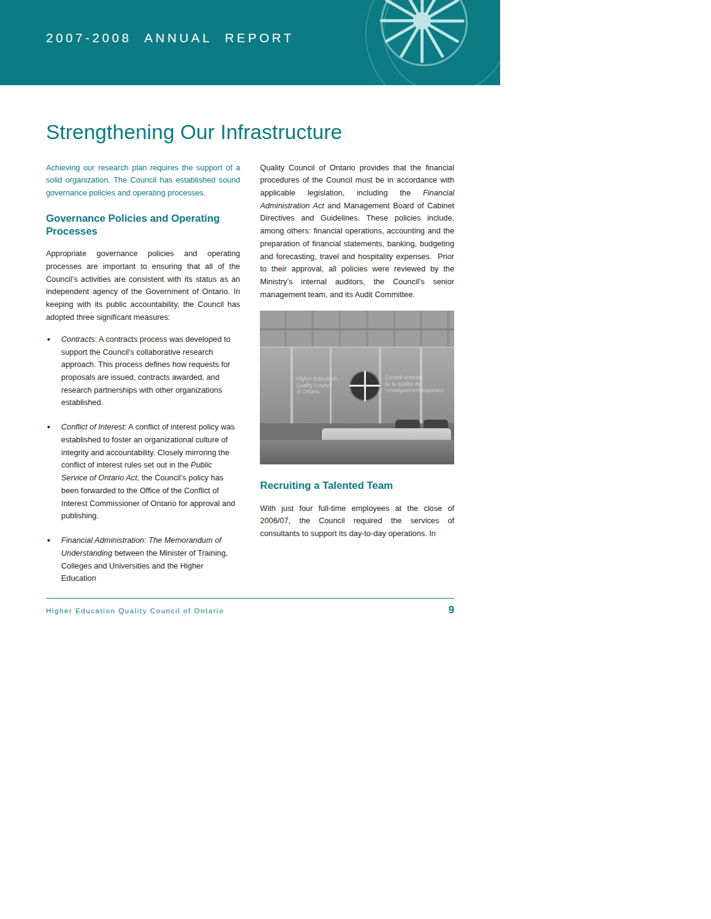2007-2008 ANNUAL REPORT
Strengthening Our Infrastructure
Achieving our research plan requires the support of a solid organization. The Council has established sound governance policies and operating processes.
Governance Policies and Operating
Processes
Appropriate governance policies and operating processes are important to ensuring that all of the Council’s activities are consistent with its status as an independent agency of the Government of Ontario. In keeping with its public accountability, the Council has adopted three significant measures:
Contracts: A contracts process was developed to support the Council's collaborative research approach. This process defines how requests for proposals are issued, contracts awarded, and research partnerships with other organizations established.
Conflict of Interest: A conflict of interest policy was established to foster an organizational culture of integrity and accountability. Closely mirroring the conflict of interest rules set out in the Public Service of Ontario Act, the Council’s policy has been forwarded to the Office of the Conflict of Interest Commissioner of Ontario for approval and publishing.
Financial Administration: The Memorandum of Understanding between the Minister of Training, Colleges and Universities and the Higher Education
Quality Council of Ontario provides that the financial procedures of the Council must be in accordance with applicable legislation, including the Financial Administration Act and Management Board of Cabinet Directives and Guidelines. These policies include, among others: financial operations, accounting and the preparation of financial statements, banking, budgeting and forecasting, travel and hospitality expenses. Prior to their approval, all policies were reviewed by the Ministry’s internal auditors, the Council’s senior management team, and its Audit Committee.
Higher Education
Quality Council
of Ontario
Conseil ontarien
de la qualité de
l’enseignement supérieur
Recruiting a Talented Team
With just four full-time employees at the close of 2006/07, the Council required the services of consultants to support its day-to-day operations. In
Higher Education Quality Council of Ontario
9